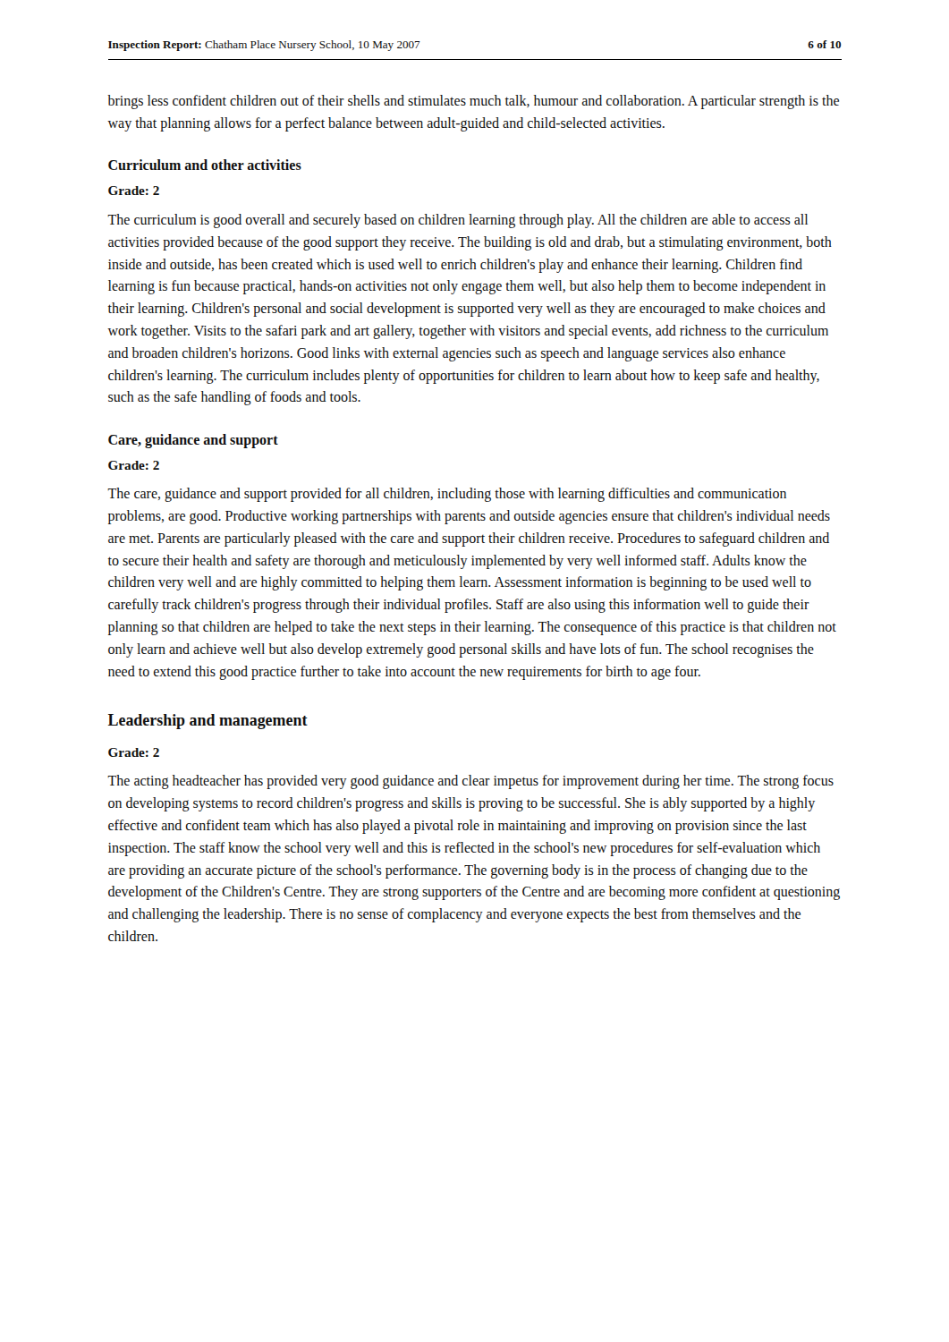Inspection Report: Chatham Place Nursery School, 10 May 2007 6 of 10
brings less confident children out of their shells and stimulates much talk, humour and collaboration. A particular strength is the way that planning allows for a perfect balance between adult-guided and child-selected activities.
Curriculum and other activities
Grade: 2
The curriculum is good overall and securely based on children learning through play. All the children are able to access all activities provided because of the good support they receive. The building is old and drab, but a stimulating environment, both inside and outside, has been created which is used well to enrich children's play and enhance their learning. Children find learning is fun because practical, hands-on activities not only engage them well, but also help them to become independent in their learning. Children's personal and social development is supported very well as they are encouraged to make choices and work together. Visits to the safari park and art gallery, together with visitors and special events, add richness to the curriculum and broaden children's horizons. Good links with external agencies such as speech and language services also enhance children's learning. The curriculum includes plenty of opportunities for children to learn about how to keep safe and healthy, such as the safe handling of foods and tools.
Care, guidance and support
Grade: 2
The care, guidance and support provided for all children, including those with learning difficulties and communication problems, are good. Productive working partnerships with parents and outside agencies ensure that children's individual needs are met. Parents are particularly pleased with the care and support their children receive. Procedures to safeguard children and to secure their health and safety are thorough and meticulously implemented by very well informed staff. Adults know the children very well and are highly committed to helping them learn. Assessment information is beginning to be used well to carefully track children's progress through their individual profiles. Staff are also using this information well to guide their planning so that children are helped to take the next steps in their learning. The consequence of this practice is that children not only learn and achieve well but also develop extremely good personal skills and have lots of fun. The school recognises the need to extend this good practice further to take into account the new requirements for birth to age four.
Leadership and management
Grade: 2
The acting headteacher has provided very good guidance and clear impetus for improvement during her time. The strong focus on developing systems to record children's progress and skills is proving to be successful. She is ably supported by a highly effective and confident team which has also played a pivotal role in maintaining and improving on provision since the last inspection. The staff know the school very well and this is reflected in the school's new procedures for self-evaluation which are providing an accurate picture of the school's performance. The governing body is in the process of changing due to the development of the Children's Centre. They are strong supporters of the Centre and are becoming more confident at questioning and challenging the leadership. There is no sense of complacency and everyone expects the best from themselves and the children.